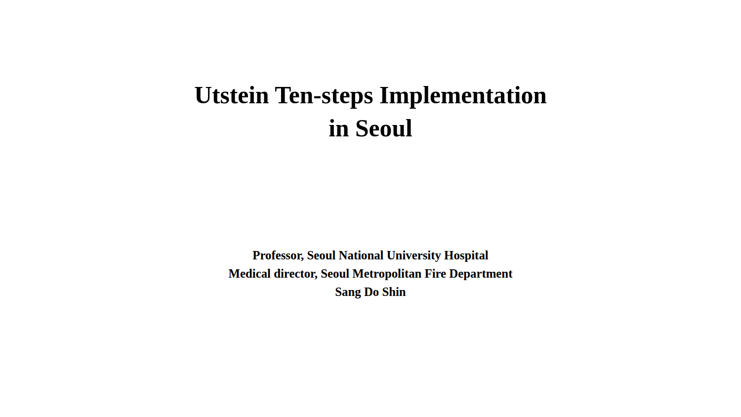Utstein Ten-steps Implementation
in Seoul
Professor, Seoul National University Hospital
Medical director, Seoul Metropolitan Fire Department
Sang Do Shin